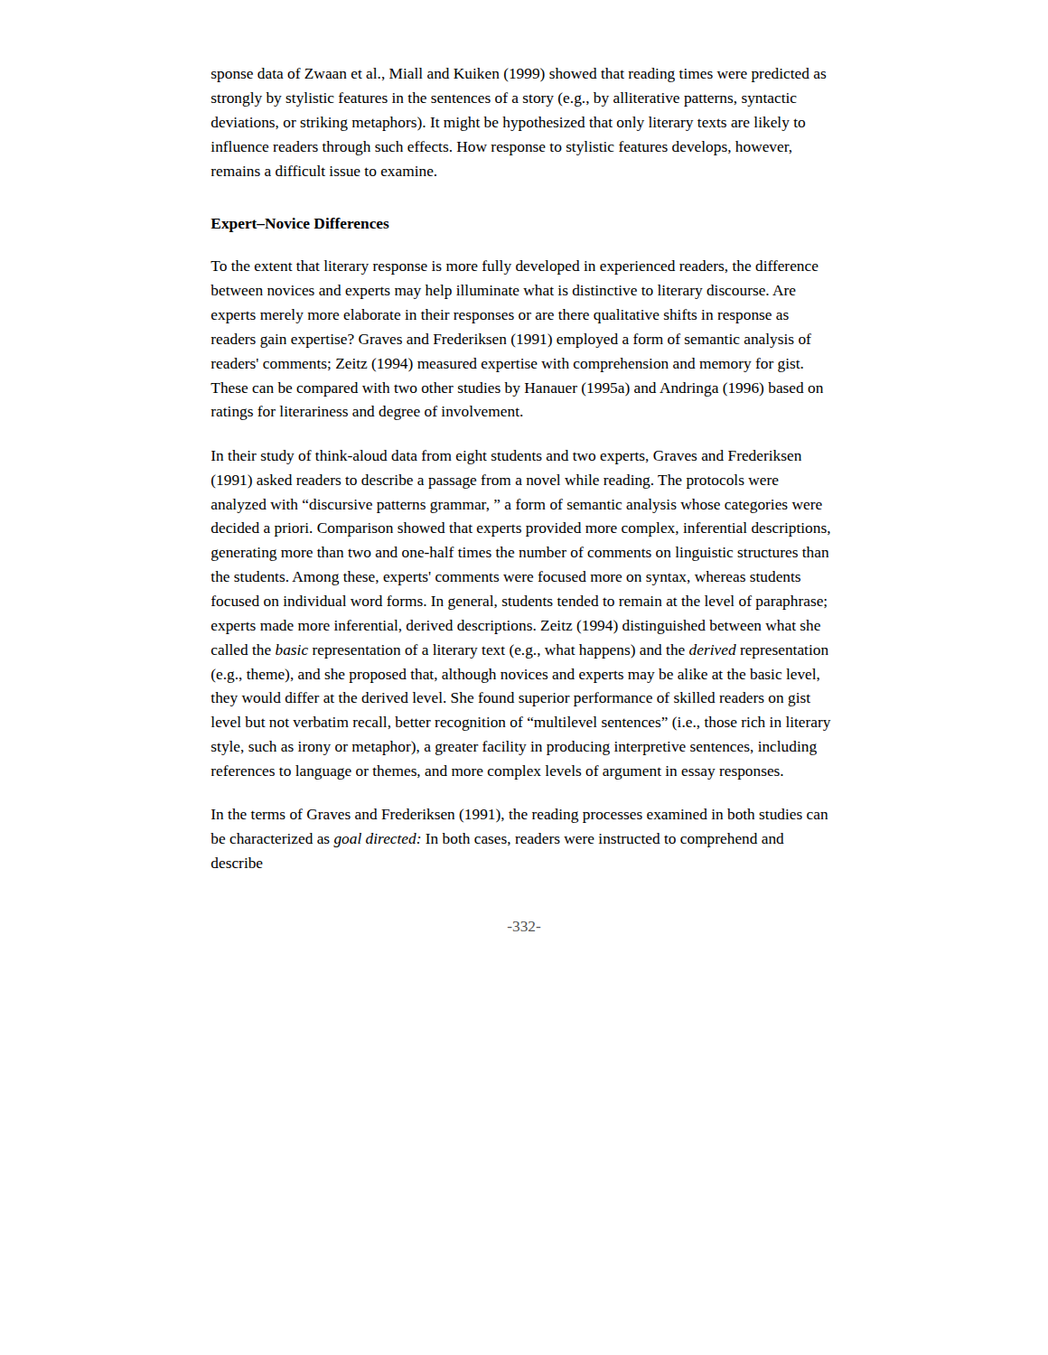sponse data of Zwaan et al., Miall and Kuiken (1999) showed that reading times were predicted as strongly by stylistic features in the sentences of a story (e.g., by alliterative patterns, syntactic deviations, or striking metaphors). It might be hypothesized that only literary texts are likely to influence readers through such effects. How response to stylistic features develops, however, remains a difficult issue to examine.
Expert–Novice Differences
To the extent that literary response is more fully developed in experienced readers, the difference between novices and experts may help illuminate what is distinctive to literary discourse. Are experts merely more elaborate in their responses or are there qualitative shifts in response as readers gain expertise? Graves and Frederiksen (1991) employed a form of semantic analysis of readers' comments; Zeitz (1994) measured expertise with comprehension and memory for gist. These can be compared with two other studies by Hanauer (1995a) and Andringa (1996) based on ratings for literariness and degree of involvement.
In their study of think-aloud data from eight students and two experts, Graves and Frederiksen (1991) asked readers to describe a passage from a novel while reading. The protocols were analyzed with “discursive patterns grammar, ” a form of semantic analysis whose categories were decided a priori. Comparison showed that experts provided more complex, inferential descriptions, generating more than two and one-half times the number of comments on linguistic structures than the students. Among these, experts' comments were focused more on syntax, whereas students focused on individual word forms. In general, students tended to remain at the level of paraphrase; experts made more inferential, derived descriptions. Zeitz (1994) distinguished between what she called the basic representation of a literary text (e.g., what happens) and the derived representation (e.g., theme), and she proposed that, although novices and experts may be alike at the basic level, they would differ at the derived level. She found superior performance of skilled readers on gist level but not verbatim recall, better recognition of “multilevel sentences” (i.e., those rich in literary style, such as irony or metaphor), a greater facility in producing interpretive sentences, including references to language or themes, and more complex levels of argument in essay responses.
In the terms of Graves and Frederiksen (1991), the reading processes examined in both studies can be characterized as goal directed: In both cases, readers were instructed to comprehend and describe
-332-